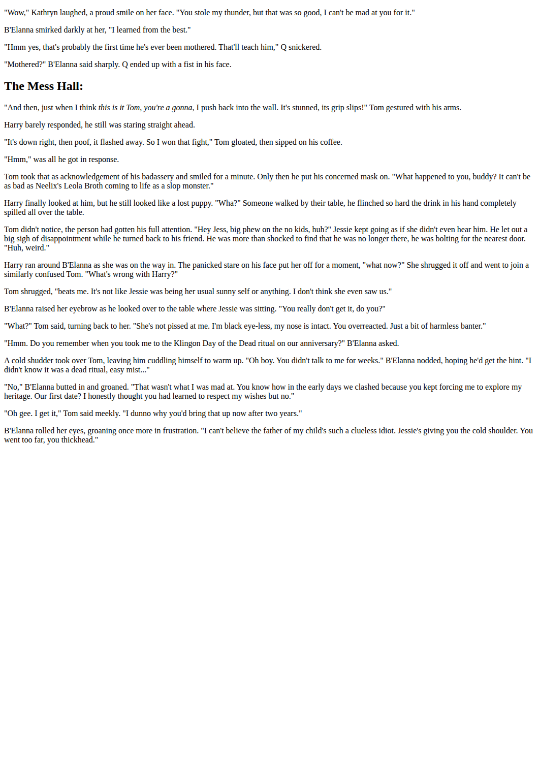"Wow," Kathryn laughed, a proud smile on her face. "You stole my thunder, but that was so good, I can't be mad at you for it."
B'Elanna smirked darkly at her, "I learned from the best."
"Hmm yes, that's probably the first time he's ever been mothered. That'll teach him," Q snickered.
"Mothered?" B'Elanna said sharply. Q ended up with a fist in his face.
The Mess Hall:
"And then, just when I think this is it Tom, you're a gonna, I push back into the wall. It's stunned, its grip slips!" Tom gestured with his arms.
Harry barely responded, he still was staring straight ahead.
"It's down right, then poof, it flashed away. So I won that fight," Tom gloated, then sipped on his coffee.
"Hmm," was all he got in response.
Tom took that as acknowledgement of his badassery and smiled for a minute. Only then he put his concerned mask on. "What happened to you, buddy? It can't be as bad as Neelix's Leola Broth coming to life as a slop monster."
Harry finally looked at him, but he still looked like a lost puppy. "Wha?" Someone walked by their table, he flinched so hard the drink in his hand completely spilled all over the table.
Tom didn't notice, the person had gotten his full attention. "Hey Jess, big phew on the no kids, huh?" Jessie kept going as if she didn't even hear him. He let out a big sigh of disappointment while he turned back to his friend. He was more than shocked to find that he was no longer there, he was bolting for the nearest door. "Huh, weird."
Harry ran around B'Elanna as she was on the way in. The panicked stare on his face put her off for a moment, "what now?" She shrugged it off and went to join a similarly confused Tom. "What's wrong with Harry?"
Tom shrugged, "beats me. It's not like Jessie was being her usual sunny self or anything. I don't think she even saw us."
B'Elanna raised her eyebrow as he looked over to the table where Jessie was sitting. "You really don't get it, do you?"
"What?" Tom said, turning back to her. "She's not pissed at me. I'm black eye-less, my nose is intact. You overreacted. Just a bit of harmless banter."
"Hmm. Do you remember when you took me to the Klingon Day of the Dead ritual on our anniversary?" B'Elanna asked.
A cold shudder took over Tom, leaving him cuddling himself to warm up. "Oh boy. You didn't talk to me for weeks." B'Elanna nodded, hoping he'd get the hint. "I didn't know it was a dead ritual, easy mist..."
"No," B'Elanna butted in and groaned. "That wasn't what I was mad at. You know how in the early days we clashed because you kept forcing me to explore my heritage. Our first date? I honestly thought you had learned to respect my wishes but no."
"Oh gee. I get it," Tom said meekly. "I dunno why you'd bring that up now after two years."
B'Elanna rolled her eyes, groaning once more in frustration. "I can't believe the father of my child's such a clueless idiot. Jessie's giving you the cold shoulder. You went too far, you thickhead."